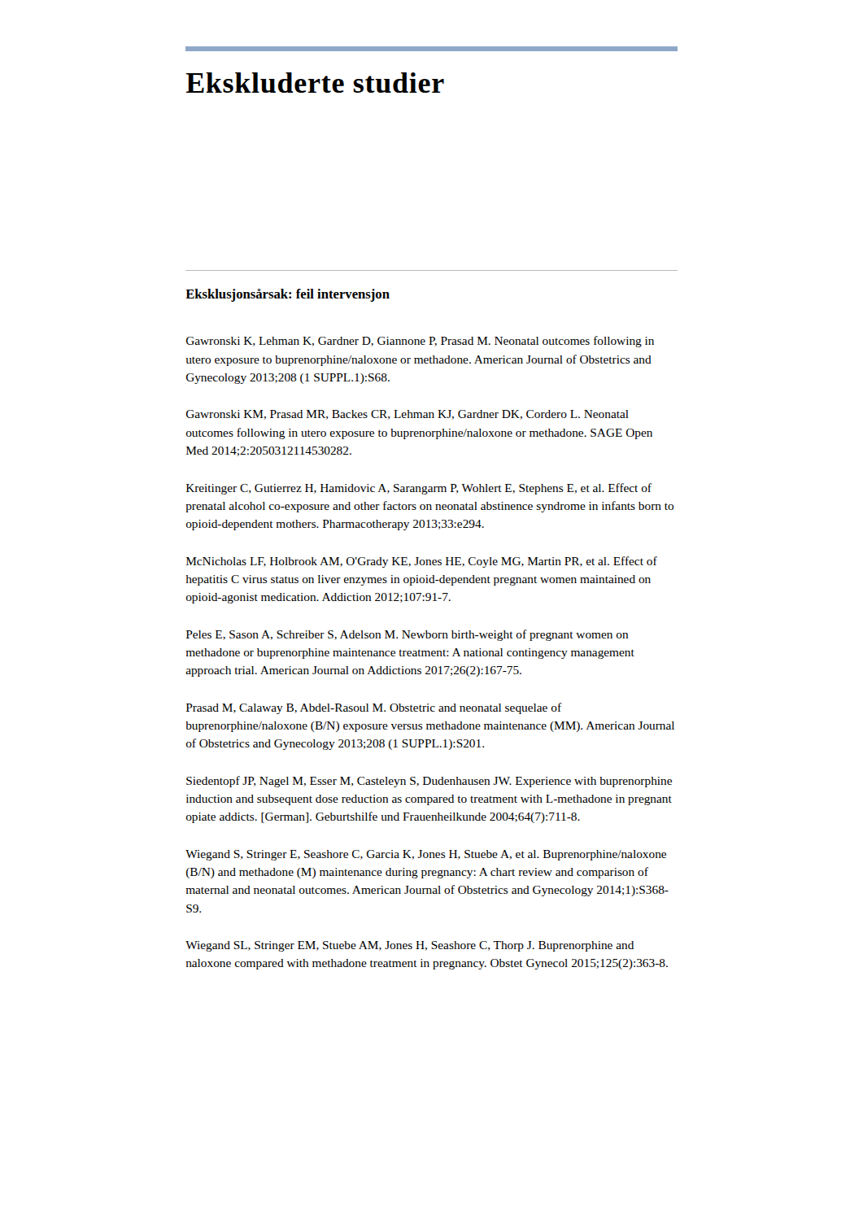Ekskluderte studier
Eksklusjonsårsak: feil intervensjon
Gawronski K, Lehman K, Gardner D, Giannone P, Prasad M. Neonatal outcomes following in utero exposure to buprenorphine/naloxone or methadone. American Journal of Obstetrics and Gynecology 2013;208 (1 SUPPL.1):S68.
Gawronski KM, Prasad MR, Backes CR, Lehman KJ, Gardner DK, Cordero L. Neonatal outcomes following in utero exposure to buprenorphine/naloxone or methadone. SAGE Open Med 2014;2:2050312114530282.
Kreitinger C, Gutierrez H, Hamidovic A, Sarangarm P, Wohlert E, Stephens E, et al. Effect of prenatal alcohol co-exposure and other factors on neonatal abstinence syndrome in infants born to opioid-dependent mothers. Pharmacotherapy 2013;33:e294.
McNicholas LF, Holbrook AM, O'Grady KE, Jones HE, Coyle MG, Martin PR, et al. Effect of hepatitis C virus status on liver enzymes in opioid-dependent pregnant women maintained on opioid-agonist medication. Addiction 2012;107:91-7.
Peles E, Sason A, Schreiber S, Adelson M. Newborn birth-weight of pregnant women on methadone or buprenorphine maintenance treatment: A national contingency management approach trial. American Journal on Addictions 2017;26(2):167-75.
Prasad M, Calaway B, Abdel-Rasoul M. Obstetric and neonatal sequelae of buprenorphine/naloxone (B/N) exposure versus methadone maintenance (MM). American Journal of Obstetrics and Gynecology 2013;208 (1 SUPPL.1):S201.
Siedentopf JP, Nagel M, Esser M, Casteleyn S, Dudenhausen JW. Experience with buprenorphine induction and subsequent dose reduction as compared to treatment with L-methadone in pregnant opiate addicts. [German]. Geburtshilfe und Frauenheilkunde 2004;64(7):711-8.
Wiegand S, Stringer E, Seashore C, Garcia K, Jones H, Stuebe A, et al. Buprenorphine/naloxone (B/N) and methadone (M) maintenance during pregnancy: A chart review and comparison of maternal and neonatal outcomes. American Journal of Obstetrics and Gynecology 2014;1):S368-S9.
Wiegand SL, Stringer EM, Stuebe AM, Jones H, Seashore C, Thorp J. Buprenorphine and naloxone compared with methadone treatment in pregnancy. Obstet Gynecol 2015;125(2):363-8.